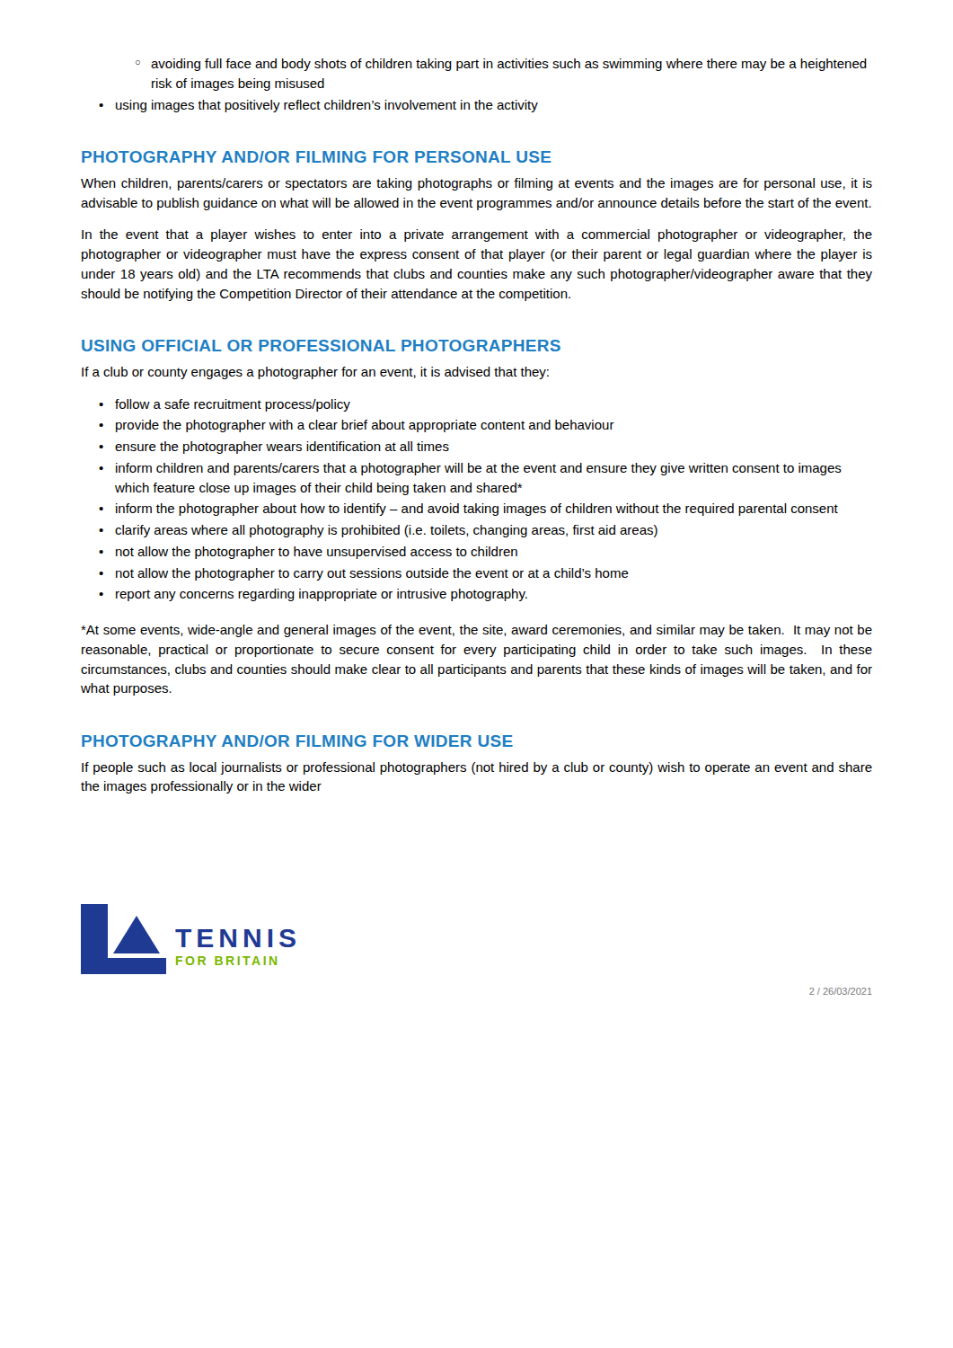avoiding full face and body shots of children taking part in activities such as swimming where there may be a heightened risk of images being misused
using images that positively reflect children’s involvement in the activity
Photography and/or filming for personal use
When children, parents/carers or spectators are taking photographs or filming at events and the images are for personal use, it is advisable to publish guidance on what will be allowed in the event programmes and/or announce details before the start of the event.
In the event that a player wishes to enter into a private arrangement with a commercial photographer or videographer, the photographer or videographer must have the express consent of that player (or their parent or legal guardian where the player is under 18 years old) and the LTA recommends that clubs and counties make any such photographer/videographer aware that they should be notifying the Competition Director of their attendance at the competition.
Using official or professional photographers
If a club or county engages a photographer for an event, it is advised that they:
follow a safe recruitment process/policy
provide the photographer with a clear brief about appropriate content and behaviour
ensure the photographer wears identification at all times
inform children and parents/carers that a photographer will be at the event and ensure they give written consent to images which feature close up images of their child being taken and shared*
inform the photographer about how to identify – and avoid taking images of children without the required parental consent
clarify areas where all photography is prohibited (i.e. toilets, changing areas, first aid areas)
not allow the photographer to have unsupervised access to children
not allow the photographer to carry out sessions outside the event or at a child’s home
report any concerns regarding inappropriate or intrusive photography.
*At some events, wide-angle and general images of the event, the site, award ceremonies, and similar may be taken. It may not be reasonable, practical or proportionate to secure consent for every participating child in order to take such images. In these circumstances, clubs and counties should make clear to all participants and parents that these kinds of images will be taken, and for what purposes.
Photography and/or filming for wider use
If people such as local journalists or professional photographers (not hired by a club or county) wish to operate an event and share the images professionally or in the wider
TENNIS
FOR BRITAIN
2 / 26/03/2021